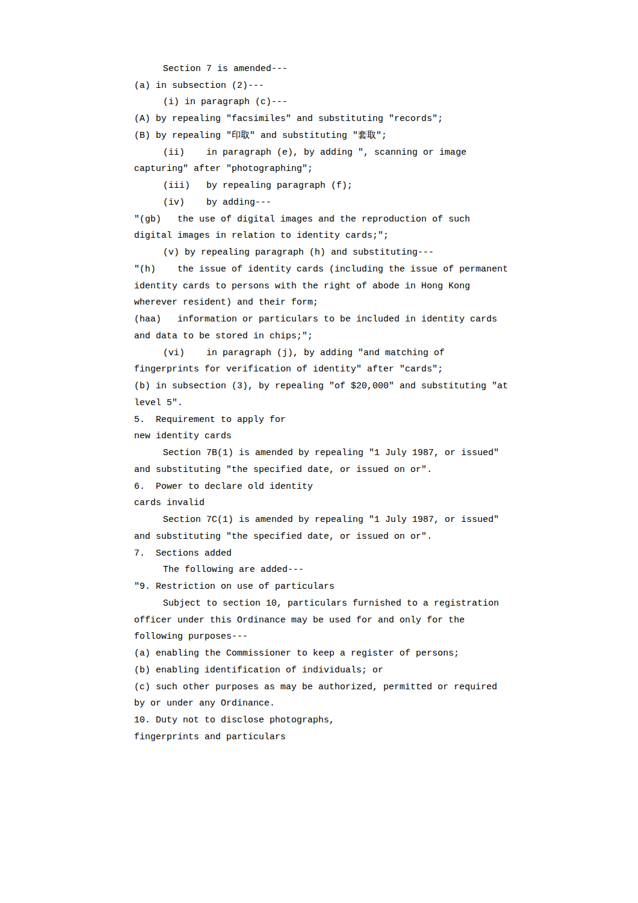Section 7 is amended---
(a) in subsection (2)---
(i) in paragraph (c)---
(A) by repealing "facsimiles" and substituting "records";
(B) by repealing "印取" and substituting "套取";
(ii) in paragraph (e), by adding ", scanning or image capturing" after "photographing";
(iii) by repealing paragraph (f);
(iv) by adding---
"(gb) the use of digital images and the reproduction of such digital images in relation to identity cards;";
(v) by repealing paragraph (h) and substituting---
"(h) the issue of identity cards (including the issue of permanent identity cards to persons with the right of abode in Hong Kong wherever resident) and their form;
(haa) information or particulars to be included in identity cards and data to be stored in chips;";
(vi) in paragraph (j), by adding "and matching of fingerprints for verification of identity" after "cards";
(b) in subsection (3), by repealing "of $20,000" and substituting "at level 5".
5. Requirement to apply for
new identity cards
Section 7B(1) is amended by repealing "1 July 1987, or issued" and substituting "the specified date, or issued on or".
6. Power to declare old identity
cards invalid
Section 7C(1) is amended by repealing "1 July 1987, or issued" and substituting "the specified date, or issued on or".
7. Sections added
The following are added---
"9. Restriction on use of particulars
Subject to section 10, particulars furnished to a registration officer under this Ordinance may be used for and only for the following purposes---
(a) enabling the Commissioner to keep a register of persons;
(b) enabling identification of individuals; or
(c) such other purposes as may be authorized, permitted or required by or under any Ordinance.
10. Duty not to disclose photographs,
fingerprints and particulars